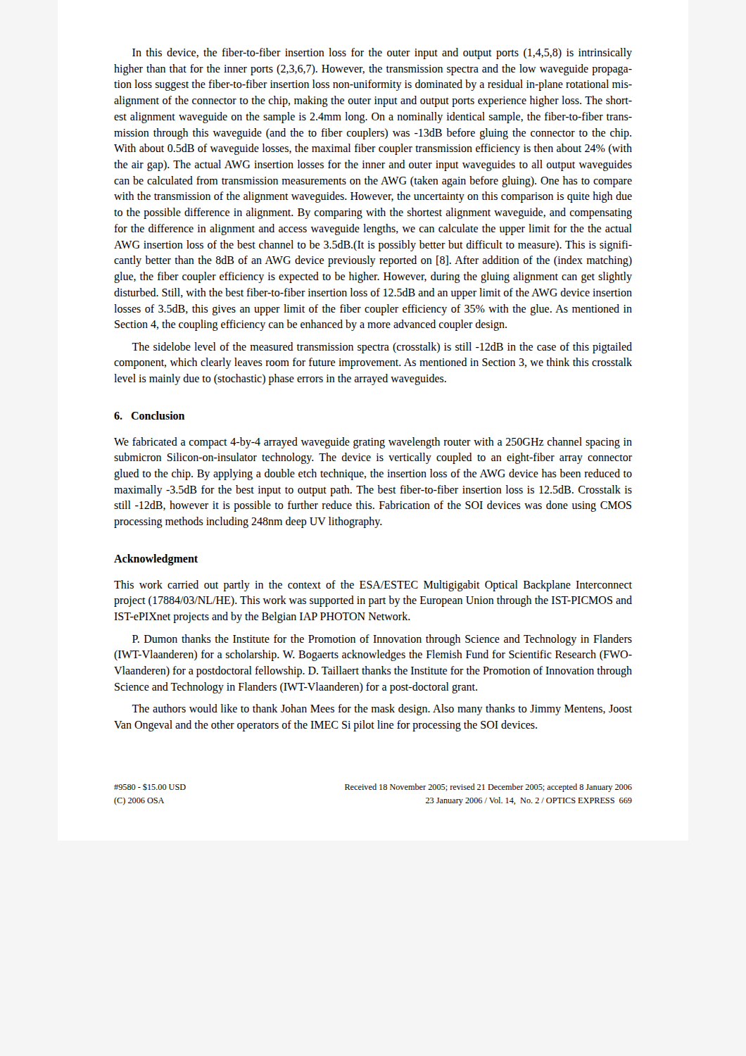In this device, the fiber-to-fiber insertion loss for the outer input and output ports (1,4,5,8) is intrinsically higher than that for the inner ports (2,3,6,7). However, the transmission spectra and the low waveguide propagation loss suggest the fiber-to-fiber insertion loss non-uniformity is dominated by a residual in-plane rotational misalignment of the connector to the chip, making the outer input and output ports experience higher loss. The shortest alignment waveguide on the sample is 2.4mm long. On a nominally identical sample, the fiber-to-fiber transmission through this waveguide (and the to fiber couplers) was -13dB before gluing the connector to the chip. With about 0.5dB of waveguide losses, the maximal fiber coupler transmission efficiency is then about 24% (with the air gap). The actual AWG insertion losses for the inner and outer input waveguides to all output waveguides can be calculated from transmission measurements on the AWG (taken again before gluing). One has to compare with the transmission of the alignment waveguides. However, the uncertainty on this comparison is quite high due to the possible difference in alignment. By comparing with the shortest alignment waveguide, and compensating for the difference in alignment and access waveguide lengths, we can calculate the upper limit for the the actual AWG insertion loss of the best channel to be 3.5dB.(It is possibly better but difficult to measure). This is significantly better than the 8dB of an AWG device previously reported on [8]. After addition of the (index matching) glue, the fiber coupler efficiency is expected to be higher. However, during the gluing alignment can get slightly disturbed. Still, with the best fiber-to-fiber insertion loss of 12.5dB and an upper limit of the AWG device insertion losses of 3.5dB, this gives an upper limit of the fiber coupler efficiency of 35% with the glue. As mentioned in Section 4, the coupling efficiency can be enhanced by a more advanced coupler design.
The sidelobe level of the measured transmission spectra (crosstalk) is still -12dB in the case of this pigtailed component, which clearly leaves room for future improvement. As mentioned in Section 3, we think this crosstalk level is mainly due to (stochastic) phase errors in the arrayed waveguides.
6. Conclusion
We fabricated a compact 4-by-4 arrayed waveguide grating wavelength router with a 250GHz channel spacing in submicron Silicon-on-insulator technology. The device is vertically coupled to an eight-fiber array connector glued to the chip. By applying a double etch technique, the insertion loss of the AWG device has been reduced to maximally -3.5dB for the best input to output path. The best fiber-to-fiber insertion loss is 12.5dB. Crosstalk is still -12dB, however it is possible to further reduce this. Fabrication of the SOI devices was done using CMOS processing methods including 248nm deep UV lithography.
Acknowledgment
This work carried out partly in the context of the ESA/ESTEC Multigigabit Optical Backplane Interconnect project (17884/03/NL/HE). This work was supported in part by the European Union through the IST-PICMOS and IST-ePIXnet projects and by the Belgian IAP PHOTON Network.
P. Dumon thanks the Institute for the Promotion of Innovation through Science and Technology in Flanders (IWT-Vlaanderen) for a scholarship. W. Bogaerts acknowledges the Flemish Fund for Scientific Research (FWO-Vlaanderen) for a postdoctoral fellowship. D. Taillaert thanks the Institute for the Promotion of Innovation through Science and Technology in Flanders (IWT-Vlaanderen) for a post-doctoral grant.
The authors would like to thank Johan Mees for the mask design. Also many thanks to Jimmy Mentens, Joost Van Ongeval and the other operators of the IMEC Si pilot line for processing the SOI devices.
| #9580 - $15.00 USD | Received 18 November 2005; revised 21 December 2005; accepted 8 January 2006 |
| (C) 2006 OSA | 23 January 2006 / Vol. 14, No. 2 / OPTICS EXPRESS 669 |